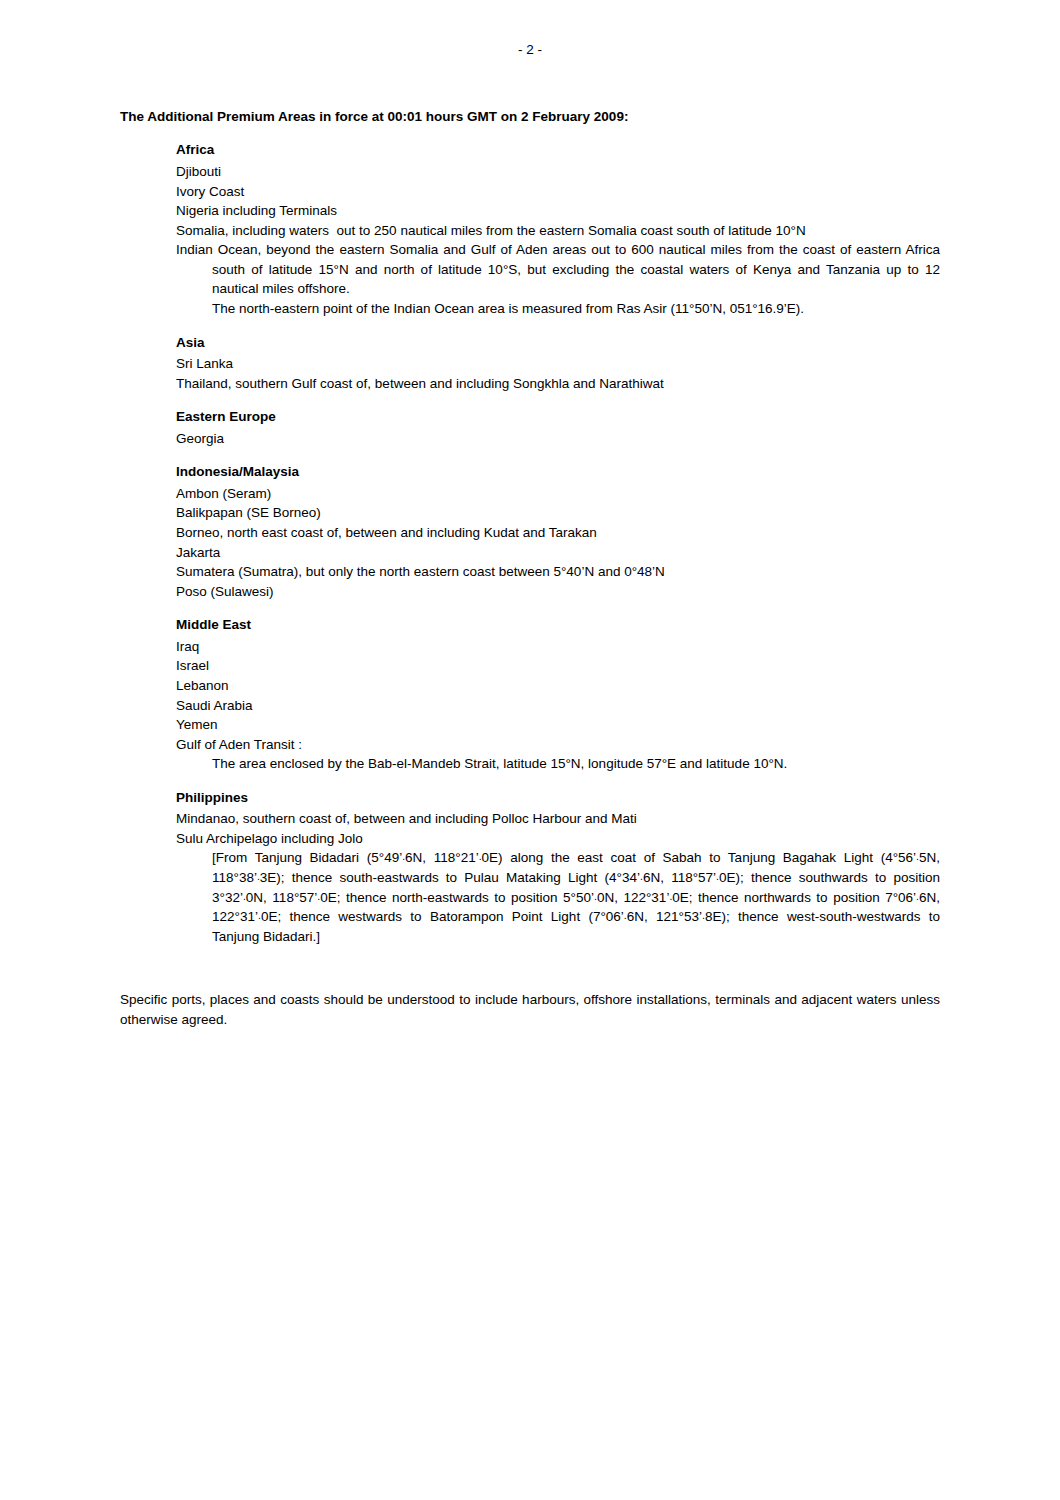- 2 -
The Additional Premium Areas in force at 00:01 hours GMT on 2 February 2009:
Africa
Djibouti
Ivory Coast
Nigeria including Terminals
Somalia, including waters out to 250 nautical miles from the eastern Somalia coast south of latitude 10°N
Indian Ocean, beyond the eastern Somalia and Gulf of Aden areas out to 600 nautical miles from the coast of eastern Africa south of latitude 15°N and north of latitude 10°S, but excluding the coastal waters of Kenya and Tanzania up to 12 nautical miles offshore.
The north-eastern point of the Indian Ocean area is measured from Ras Asir (11°50’N, 051°16.9’E).
Asia
Sri Lanka
Thailand, southern Gulf coast of, between and including Songkhla and Narathiwat
Eastern Europe
Georgia
Indonesia/Malaysia
Ambon (Seram)
Balikpapan (SE Borneo)
Borneo, north east coast of, between and including Kudat and Tarakan
Jakarta
Sumatera (Sumatra), but only the north eastern coast between 5°40’N and 0°48’N
Poso (Sulawesi)
Middle East
Iraq
Israel
Lebanon
Saudi Arabia
Yemen
Gulf of Aden Transit :
The area enclosed by the Bab-el-Mandeb Strait, latitude 15°N, longitude 57°E and latitude 10°N.
Philippines
Mindanao, southern coast of, between and including Polloc Harbour and Mati
Sulu Archipelago including Jolo
[From Tanjung Bidadari (5°49’. 6N, 118°21’. 0E) along the east coat of Sabah to Tanjung Bagahak Light (4°56’. 5N, 118°38’. 3E); thence south-eastwards to Pulau Mataking Light (4°34’. 6N, 118°57’. 0E); thence southwards to position 3°32’. 0N, 118°57’. 0E; thence north-eastwards to position 5°50’. 0N, 122°31’. 0E; thence northwards to position 7°06’. 6N, 122°31’. 0E; thence westwards to Batorampon Point Light (7°06’. 6N, 121°53’. 8E); thence west-south-westwards to Tanjung Bidadari.]
Specific ports, places and coasts should be understood to include harbours, offshore installations, terminals and adjacent waters unless otherwise agreed.